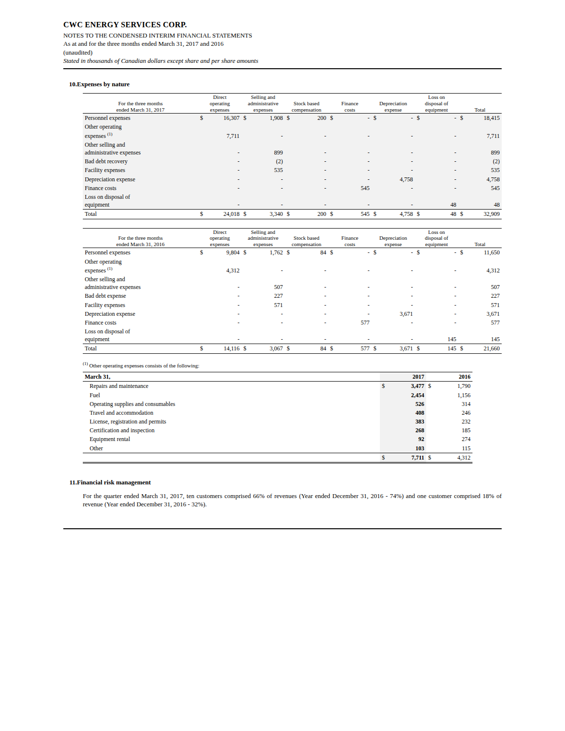CWC ENERGY SERVICES CORP.
NOTES TO THE CONDENSED INTERIM FINANCIAL STATEMENTS
As at and for the three months ended March 31, 2017 and 2016
(unaudited)
Stated in thousands of Canadian dollars except share and per share amounts
10. Expenses by nature
| For the three months ended March 31, 2017 | Direct operating expenses | Selling and administrative expenses | Stock based compensation | Finance costs | Depreciation expense | Loss on disposal of equipment | Total |
| --- | --- | --- | --- | --- | --- | --- | --- |
| Personnel expenses | $ | 16,307 | $ | 1,908 | $ | 200 | $ | - | $ | - | $ | - | $ | 18,415 |
| Other operating expenses (1) | | 7,711 | | - | | - | | - | | - | | - | | 7,711 |
| Other selling and administrative expenses | | - | | 899 | | - | | - | | - | | - | | 899 |
| Bad debt recovery | | - | | (2) | | - | | - | | - | | - | | (2) |
| Facility expenses | | - | | 535 | | - | | - | | - | | - | | 535 |
| Depreciation expense | | - | | - | | - | | - | | 4,758 | | - | | 4,758 |
| Finance costs | | - | | - | | - | | 545 | | - | | - | | 545 |
| Loss on disposal of equipment | | - | | - | | - | | - | | - | | 48 | | 48 |
| Total | $ | 24,018 | $ | 3,340 | $ | 200 | $ | 545 | $ | 4,758 | $ | 48 | $ | 32,909 |
| For the three months ended March 31, 2016 | Direct operating expenses | Selling and administrative expenses | Stock based compensation | Finance costs | Depreciation expense | Loss on disposal of equipment | Total |
| --- | --- | --- | --- | --- | --- | --- | --- |
| Personnel expenses | $ | 9,804 | $ | 1,762 | $ | 84 | $ | - | $ | - | $ | - | $ | 11,650 |
| Other operating expenses (1) | | 4,312 | | - | | - | | - | | - | | - | | 4,312 |
| Other selling and administrative expenses | | - | | 507 | | - | | - | | - | | - | | 507 |
| Bad debt expense | | - | | 227 | | - | | - | | - | | - | | 227 |
| Facility expenses | | - | | 571 | | - | | - | | - | | - | | 571 |
| Depreciation expense | | - | | - | | - | | - | | 3,671 | | - | | 3,671 |
| Finance costs | | - | | - | | - | | 577 | | - | | - | | 577 |
| Loss on disposal of equipment | | - | | - | | - | | - | | - | | 145 | | 145 |
| Total | $ | 14,116 | $ | 3,067 | $ | 84 | $ | 577 | $ | 3,671 | $ | 145 | $ | 21,660 |
(1) Other operating expenses consists of the following:
| March 31, | | 2017 | | 2016 |
| --- | --- | --- | --- | --- |
| Repairs and maintenance | $ | 3,477 | $ | 1,790 |
| Fuel | | 2,454 | | 1,156 |
| Operating supplies and consumables | | 526 | | 314 |
| Travel and accommodation | | 408 | | 246 |
| License, registration and permits | | 383 | | 232 |
| Certification and inspection | | 268 | | 185 |
| Equipment rental | | 92 | | 274 |
| Other | | 103 | | 115 |
| | $ | 7,711 | $ | 4,312 |
11. Financial risk management
For the quarter ended March 31, 2017, ten customers comprised 66% of revenues (Year ended December 31, 2016 - 74%) and one customer comprised 18% of revenue (Year ended December 31, 2016 - 32%).